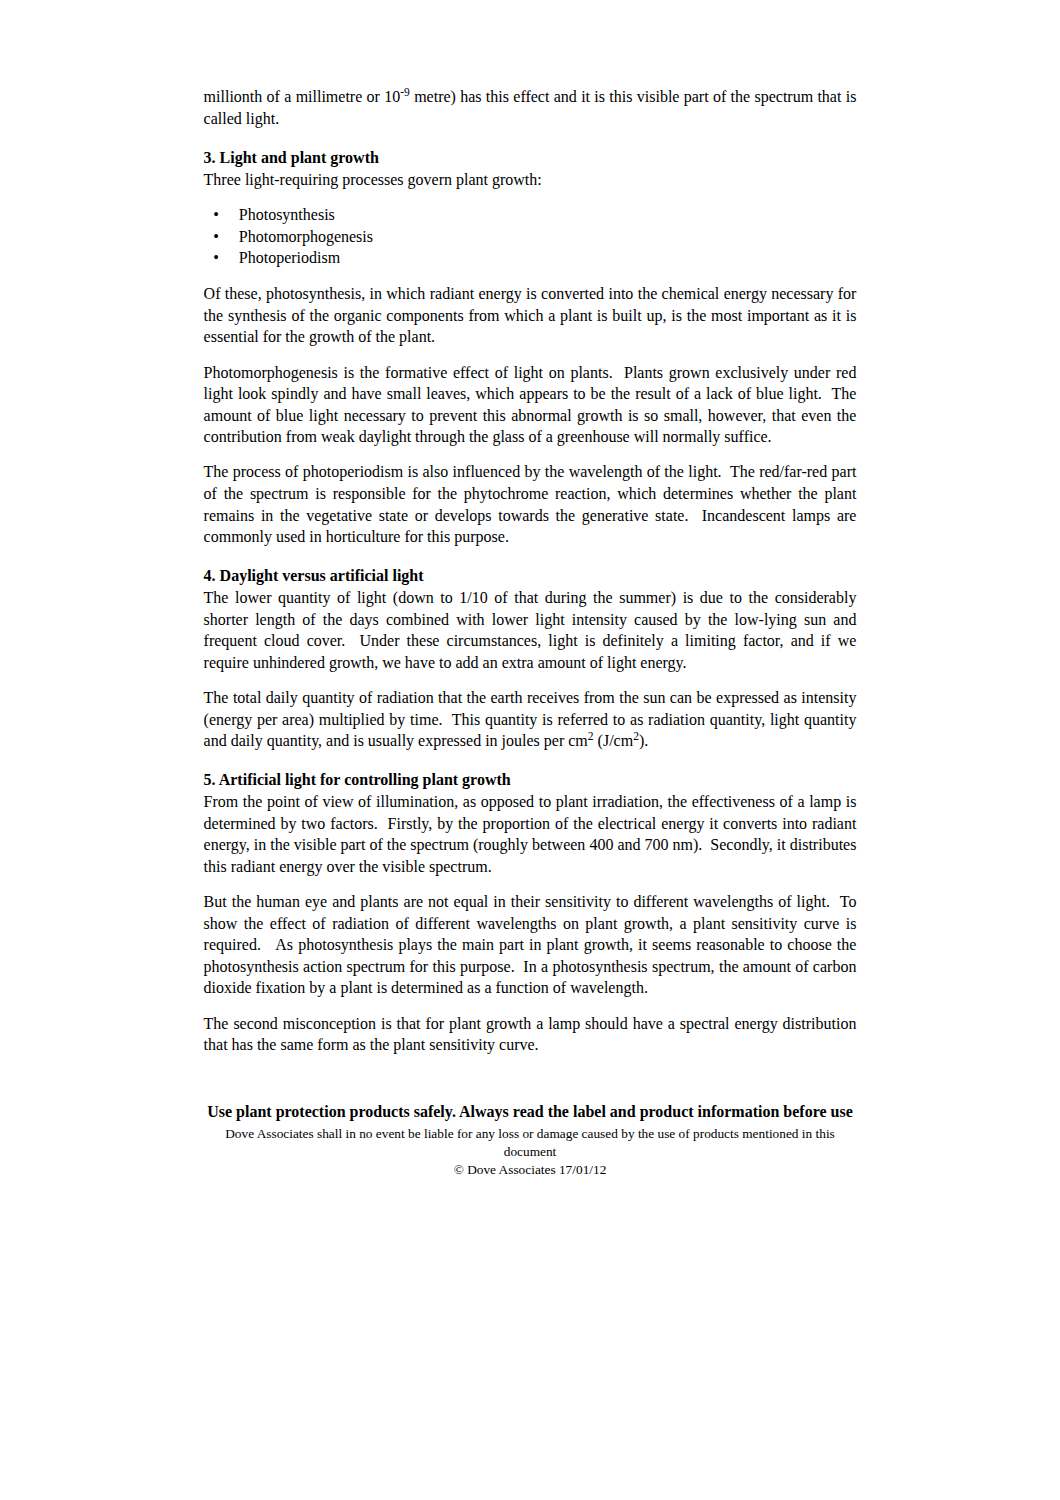millionth of a millimetre or 10-9 metre) has this effect and it is this visible part of the spectrum that is called light.
3. Light and plant growth
Three light-requiring processes govern plant growth:
Photosynthesis
Photomorphogenesis
Photoperiodism
Of these, photosynthesis, in which radiant energy is converted into the chemical energy necessary for the synthesis of the organic components from which a plant is built up, is the most important as it is essential for the growth of the plant.
Photomorphogenesis is the formative effect of light on plants. Plants grown exclusively under red light look spindly and have small leaves, which appears to be the result of a lack of blue light. The amount of blue light necessary to prevent this abnormal growth is so small, however, that even the contribution from weak daylight through the glass of a greenhouse will normally suffice.
The process of photoperiodism is also influenced by the wavelength of the light. The red/far-red part of the spectrum is responsible for the phytochrome reaction, which determines whether the plant remains in the vegetative state or develops towards the generative state. Incandescent lamps are commonly used in horticulture for this purpose.
4. Daylight versus artificial light
The lower quantity of light (down to 1/10 of that during the summer) is due to the considerably shorter length of the days combined with lower light intensity caused by the low-lying sun and frequent cloud cover. Under these circumstances, light is definitely a limiting factor, and if we require unhindered growth, we have to add an extra amount of light energy.
The total daily quantity of radiation that the earth receives from the sun can be expressed as intensity (energy per area) multiplied by time. This quantity is referred to as radiation quantity, light quantity and daily quantity, and is usually expressed in joules per cm2 (J/cm2).
5. Artificial light for controlling plant growth
From the point of view of illumination, as opposed to plant irradiation, the effectiveness of a lamp is determined by two factors. Firstly, by the proportion of the electrical energy it converts into radiant energy, in the visible part of the spectrum (roughly between 400 and 700 nm). Secondly, it distributes this radiant energy over the visible spectrum.
But the human eye and plants are not equal in their sensitivity to different wavelengths of light. To show the effect of radiation of different wavelengths on plant growth, a plant sensitivity curve is required. As photosynthesis plays the main part in plant growth, it seems reasonable to choose the photosynthesis action spectrum for this purpose. In a photosynthesis spectrum, the amount of carbon dioxide fixation by a plant is determined as a function of wavelength.
The second misconception is that for plant growth a lamp should have a spectral energy distribution that has the same form as the plant sensitivity curve.
Use plant protection products safely. Always read the label and product information before use
Dove Associates shall in no event be liable for any loss or damage caused by the use of products mentioned in this document
© Dove Associates 17/01/12